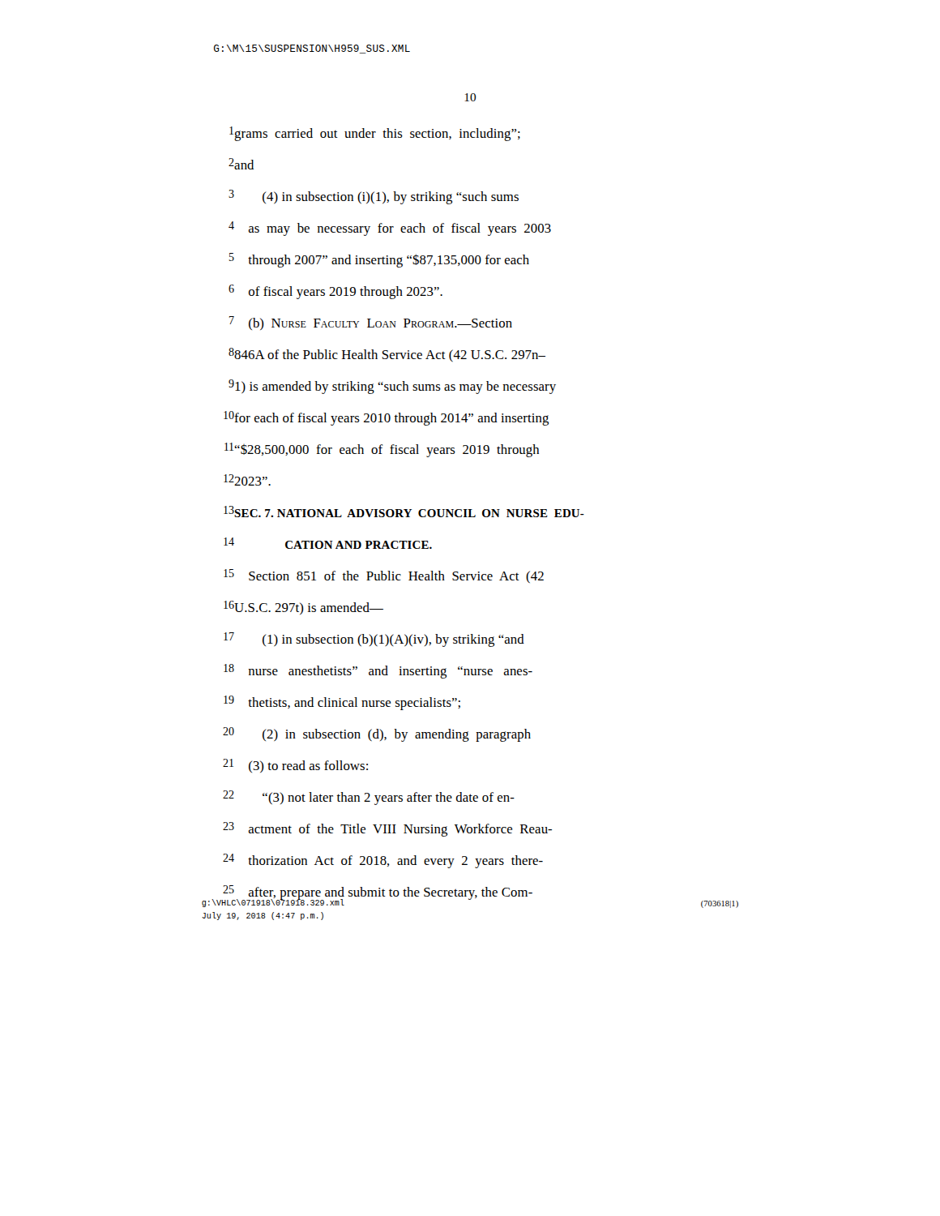G:\M\15\SUSPENSION\H959_SUS.XML
10
| 1 | grams carried out under this section, including”; |
| 2 | and |
| 3 | (4) in subsection (i)(1), by striking “such sums |
| 4 | as may be necessary for each of fiscal years 2003 |
| 5 | through 2007” and inserting “$87,135,000 for each |
| 6 | of fiscal years 2019 through 2023”. |
| 7 | (b) Nurse Faculty Loan Program. —Section |
| 8 | 846A of the Public Health Service Act (42 U.S.C. 297n– |
| 9 | 1) is amended by striking “such sums as may be necessary |
| 10 | for each of fiscal years 2010 through 2014” and inserting |
| 11 | “$28,500,000 for each of fiscal years 2019 through |
| 12 | 2023”. |
| 13 | SEC. 7. NATIONAL ADVISORY COUNCIL ON NURSE EDU- |
| 14 | CATION AND PRACTICE. |
| 15 | Section 851 of the Public Health Service Act (42 |
| 16 | U.S.C. 297t) is amended— |
| 17 | (1) in subsection (b)(1)(A)(iv), by striking “and |
| 18 | nurse anesthetists” and inserting “nurse anes- |
| 19 | thetists, and clinical nurse specialists”; |
| 20 | (2) in subsection (d), by amending paragraph |
| 21 | (3) to read as follows: |
| 22 | “(3) not later than 2 years after the date of en- |
| 23 | actment of the Title VIII Nursing Workforce Reau- |
| 24 | thorization Act of 2018, and every 2 years there- |
| 25 | after, prepare and submit to the Secretary, the Com- |
(703618|1) g:\VHLC\071918\071918.329.xml
July 19, 2018 (4:47 p.m.)